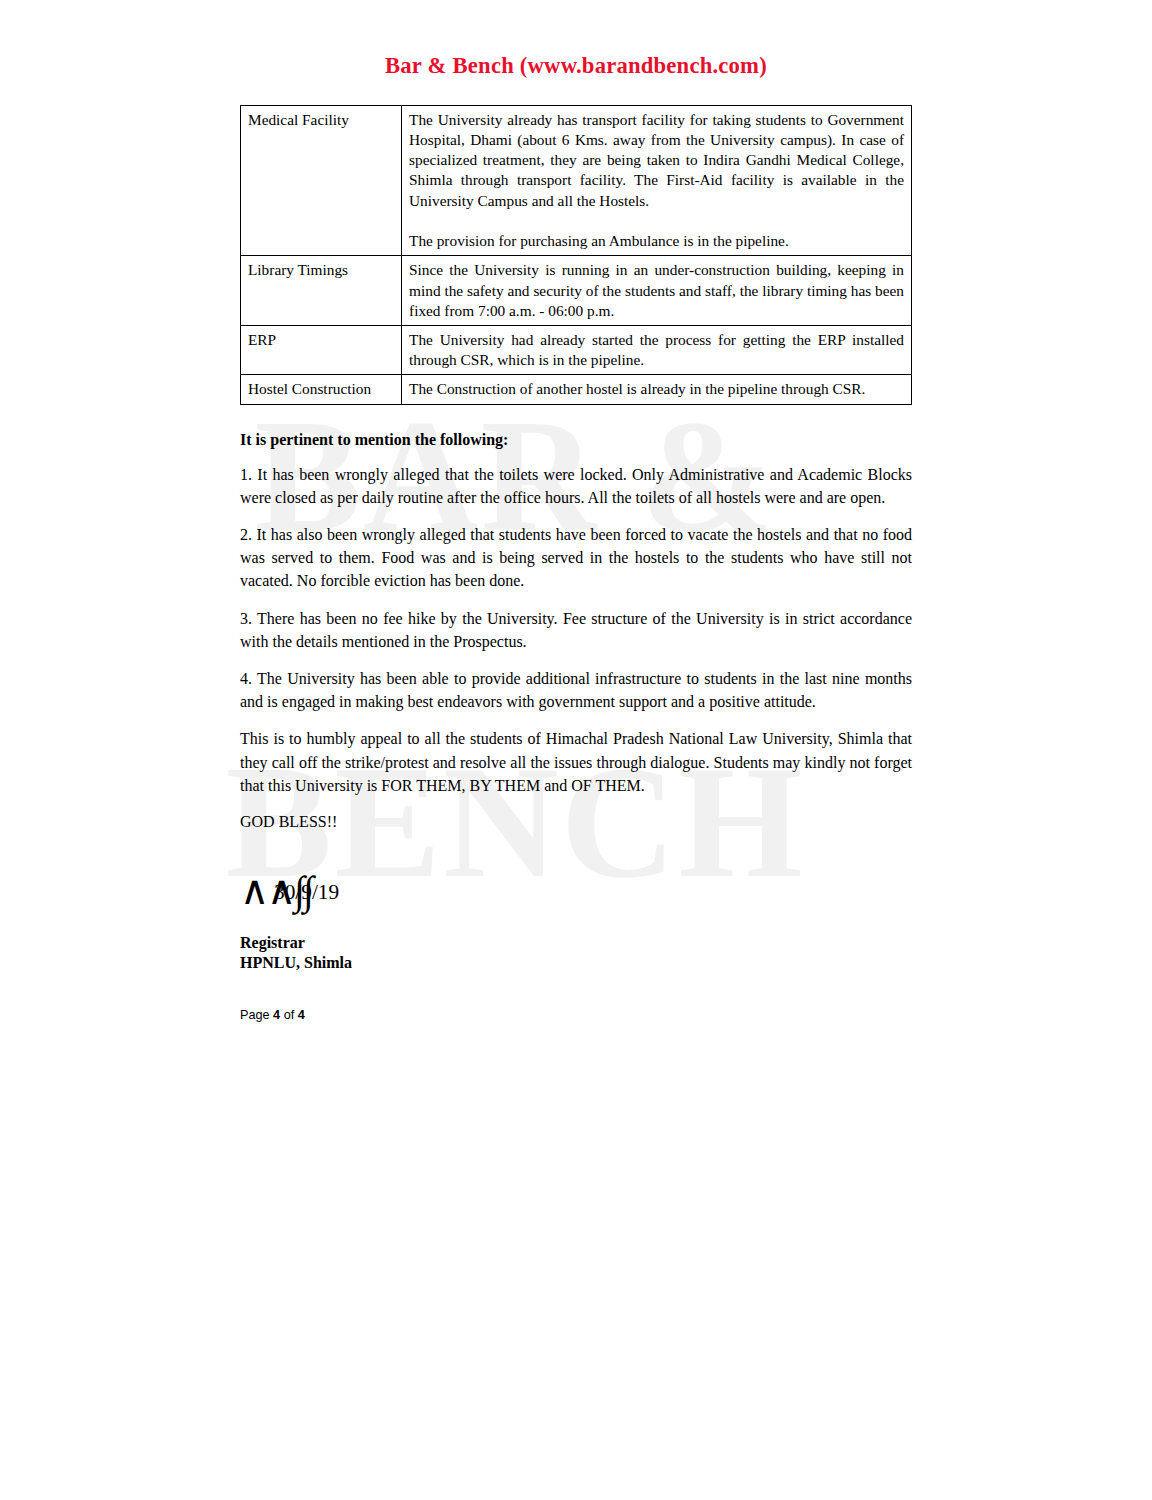BAR & BENCH
Bar & Bench (www.barandbench.com)
| Medical Facility | The University already has transport facility for taking students to Government Hospital, Dhami (about 6 Kms. away from the University campus). In case of specialized treatment, they are being taken to Indira Gandhi Medical College, Shimla through transport facility. The First-Aid facility is available in the University Campus and all the Hostels. The provision for purchasing an Ambulance is in the pipeline. |
| Library Timings | Since the University is running in an under-construction building, keeping in mind the safety and security of the students and staff, the library timing has been fixed from 7:00 a.m. - 06:00 p.m. |
| ERP | The University had already started the process for getting the ERP installed through CSR, which is in the pipeline. |
| Hostel Construction | The Construction of another hostel is already in the pipeline through CSR. |
It is pertinent to mention the following:
1. It has been wrongly alleged that the toilets were locked. Only Administrative and Academic Blocks were closed as per daily routine after the office hours. All the toilets of all hostels were and are open.
2. It has also been wrongly alleged that students have been forced to vacate the hostels and that no food was served to them. Food was and is being served in the hostels to the students who have still not vacated. No forcible eviction has been done.
3. There has been no fee hike by the University. Fee structure of the University is in strict accordance with the details mentioned in the Prospectus.
4. The University has been able to provide additional infrastructure to students in the last nine months and is engaged in making best endeavors with government support and a positive attitude.
This is to humbly appeal to all the students of Himachal Pradesh National Law University, Shimla that they call off the strike/protest and resolve all the issues through dialogue. Students may kindly not forget that this University is FOR THEM, BY THEM and OF THEM.
GOD BLESS!!
∧∧∫∫
30/9/19
Registrar
HPNLU, Shimla
Page 4 of 4